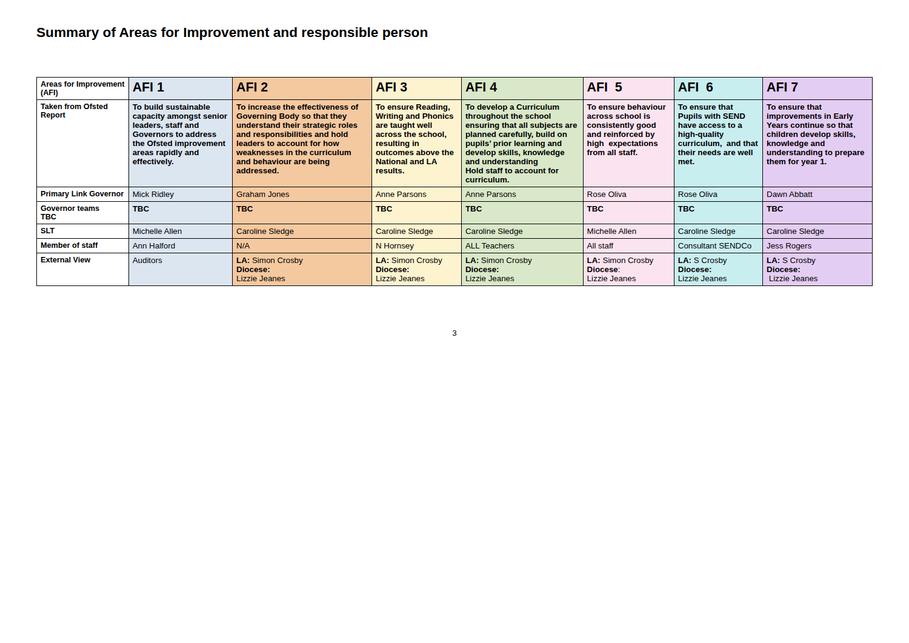Summary of Areas for Improvement and responsible person
| Areas for Improvement (AFI) | AFI 1 | AFI 2 | AFI 3 | AFI 4 | AFI 5 | AFI 6 | AFI 7 |
| Taken from Ofsted Report | To build sustainable capacity amongst senior leaders, staff and Governors to address the Ofsted improvement areas rapidly and effectively. | To increase the effectiveness of Governing Body so that they understand their strategic roles and responsibilities and hold leaders to account for how weaknesses in the curriculum and behaviour are being addressed. | To ensure Reading, Writing and Phonics are taught well across the school, resulting in outcomes above the National and LA results. | To develop a Curriculum throughout the school ensuring that all subjects are planned carefully, build on pupils’ prior learning and develop skills, knowledge and understanding Hold staff to account for curriculum. | To ensure behaviour across school is consistently good and reinforced by high expectations from all staff. | To ensure that Pupils with SEND have access to a high-quality curriculum, and that their needs are well met. | To ensure that improvements in Early Years continue so that children develop skills, knowledge and understanding to prepare them for year 1. |
| Primary Link Governor | Mick Ridley | Graham Jones | Anne Parsons | Anne Parsons | Rose Oliva | Rose Oliva | Dawn Abbatt |
| Governor teams TBC | TBC | TBC | TBC | TBC | TBC | TBC | TBC |
| SLT | Michelle Allen | Caroline Sledge | Caroline Sledge | Caroline Sledge | Michelle Allen | Caroline Sledge | Caroline Sledge |
| Member of staff | Ann Halford | N/A | N Hornsey | ALL Teachers | All staff | Consultant SENDCo | Jess Rogers |
| External View | Auditors | LA: Simon Crosby Diocese: Lizzie Jeanes | LA: Simon Crosby Diocese: Lizzie Jeanes | LA: Simon Crosby Diocese: Lizzie Jeanes | LA: Simon Crosby Diocese : Lizzie Jeanes | LA: S Crosby Diocese: Lizzie Jeanes | LA: S Crosby Diocese: Lizzie Jeanes |
3